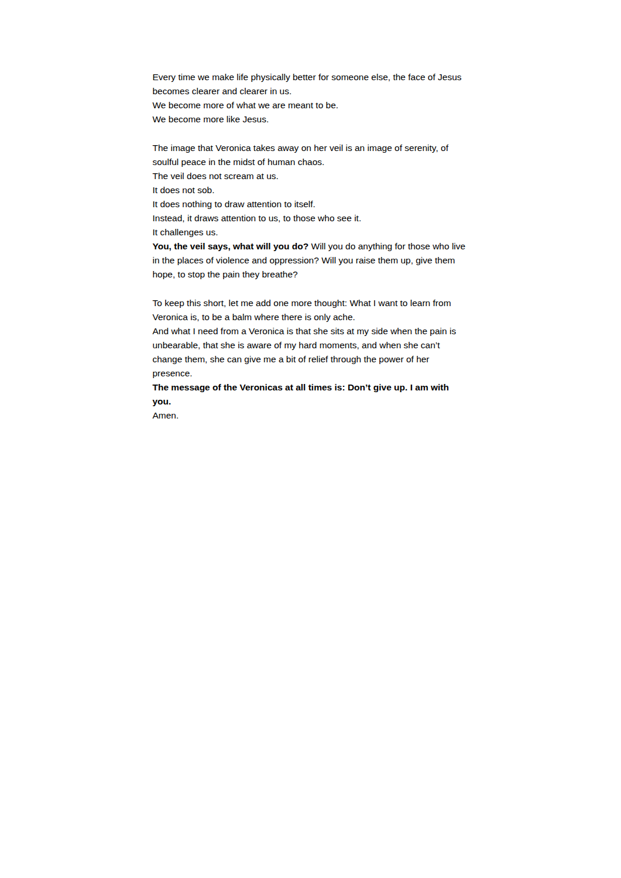Every time we make life physically better for someone else, the face of Jesus becomes clearer and clearer in us.
We become more of what we are meant to be.
We become more like Jesus.
The image that Veronica takes away on her veil is an image of serenity, of soulful peace in the midst of human chaos.
The veil does not scream at us.
It does not sob.
It does nothing to draw attention to itself.
Instead, it draws attention to us, to those who see it.
It challenges us.
You, the veil says, what will you do? Will you do anything for those who live in the places of violence and oppression? Will you raise them up, give them hope, to stop the pain they breathe?
To keep this short, let me add one more thought: What I want to learn from Veronica is, to be a balm where there is only ache.
And what I need from a Veronica is that she sits at my side when the pain is unbearable, that she is aware of my hard moments, and when she can’t change them, she can give me a bit of relief through the power of her presence.
The message of the Veronicas at all times is: Don’t give up. I am with you.
Amen.